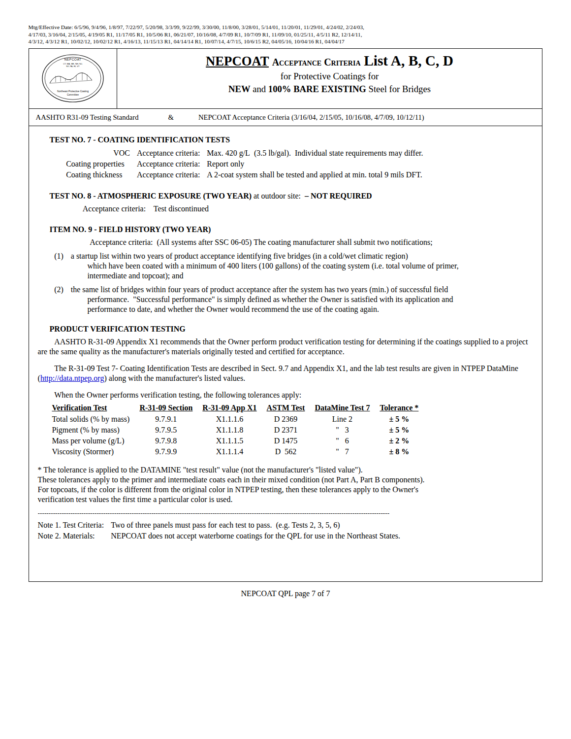Mtg/Effective Date: 6/5/96, 9/4/96, 1/8/97, 7/22/97, 5/20/98, 3/3/99, 9/22/99, 3/30/00, 11/8/00, 3/28/01, 5/14/01, 11/20/01, 11/29/01, 4/24/02, 2/24/03,
4/17/03, 3/16/04, 2/15/05, 4/19/05 R1, 11/17/05 R1, 10/5/06 R1, 06/21/07, 10/16/08, 4/7/09 R1, 10/7/09 R1, 11/09/10, 01/25/11, 4/5/11 R2, 12/14/11,
4/3/12, 4/3/12 R1, 10/02/12, 10/02/12 R1, 4/16/13, 11/15/13 R1, 04/14/14 R1, 10/07/14, 4/7/15, 10/6/15 R2, 04/05/16, 10/04/16 R1, 04/04/17
NEPCOAT CT, MA, ME, NH, NJ, NY, PA, RI, VT Northeast Protective Coating Committee
NEPCOAT Acceptance Criteria List A, B, C, D
for Protective Coatings for
NEW and 100% BARE EXISTING Steel for Bridges
AASHTO R31-09 Testing Standard & NEPCOAT Acceptance Criteria (3/16/04, 2/15/05, 10/16/08, 4/7/09, 10/12/11)
TEST NO. 7 - COATING IDENTIFICATION TESTS
| VOC | Acceptance criteria: | Max. 420 g/L (3.5 lb/gal). Individual state requirements may differ. |
| Coating properties | Acceptance criteria: | Report only |
| Coating thickness | Acceptance criteria: | A 2-coat system shall be tested and applied at min. total 9 mils DFT. |
TEST NO. 8 - ATMOSPHERIC EXPOSURE (TWO YEAR) at outdoor site: – NOT REQUIRED
Acceptance criteria: Test discontinued
ITEM NO. 9 - FIELD HISTORY (TWO YEAR)
Acceptance criteria: (All systems after SSC 06-05) The coating manufacturer shall submit two notifications;
(1) a startup list within two years of product acceptance identifying five bridges (in a cold/wet climatic region) which have been coated with a minimum of 400 liters (100 gallons) of the coating system (i.e. total volume of primer, intermediate and topcoat); and
(2) the same list of bridges within four years of product acceptance after the system has two years (min.) of successful field performance. "Successful performance" is simply defined as whether the Owner is satisfied with its application and performance to date, and whether the Owner would recommend the use of the coating again.
PRODUCT VERIFICATION TESTING
AASHTO R-31-09 Appendix X1 recommends that the Owner perform product verification testing for determining if the coatings supplied to a project are the same quality as the manufacturer's materials originally tested and certified for acceptance.
The R-31-09 Test 7- Coating Identification Tests are described in Sect. 9.7 and Appendix X1, and the lab test results are given in NTPEP DataMine (http://data.ntpep.org) along with the manufacturer's listed values.
When the Owner performs verification testing, the following tolerances apply:
| Verification Test | R-31-09 Section | R-31-09 App X1 | ASTM Test | DataMine Test 7 | Tolerance * |
| --- | --- | --- | --- | --- | --- |
| Total solids (% by mass) | 9.7.9.1 | X1.1.1.6 | D 2369 | Line 2 | ± 5 % |
| Pigment (% by mass) | 9.7.9.5 | X1.1.1.8 | D 2371 | " 3 | ± 5 % |
| Mass per volume (g/L) | 9.7.9.8 | X1.1.1.5 | D 1475 | " 6 | ± 2 % |
| Viscosity (Stormer) | 9.7.9.9 | X1.1.1.4 | D 562 | " 7 | ± 8 % |
* The tolerance is applied to the DATAMINE "test result" value (not the manufacturer's "listed value").
These tolerances apply to the primer and intermediate coats each in their mixed condition (not Part A, Part B components).
For topcoats, if the color is different from the original color in NTPEP testing, then these tolerances apply to the Owner's
verification test values the first time a particular color is used.
-----------------------------------------------------------------------------------------------------------------------------------------------------------------
| Note 1. Test Criteria: | Two of three panels must pass for each test to pass. (e.g. Tests 2, 3, 5, 6) |
| Note 2. Materials: | NEPCOAT does not accept waterborne coatings for the QPL for use in the Northeast States. |
NEPCOAT QPL page 7 of 7